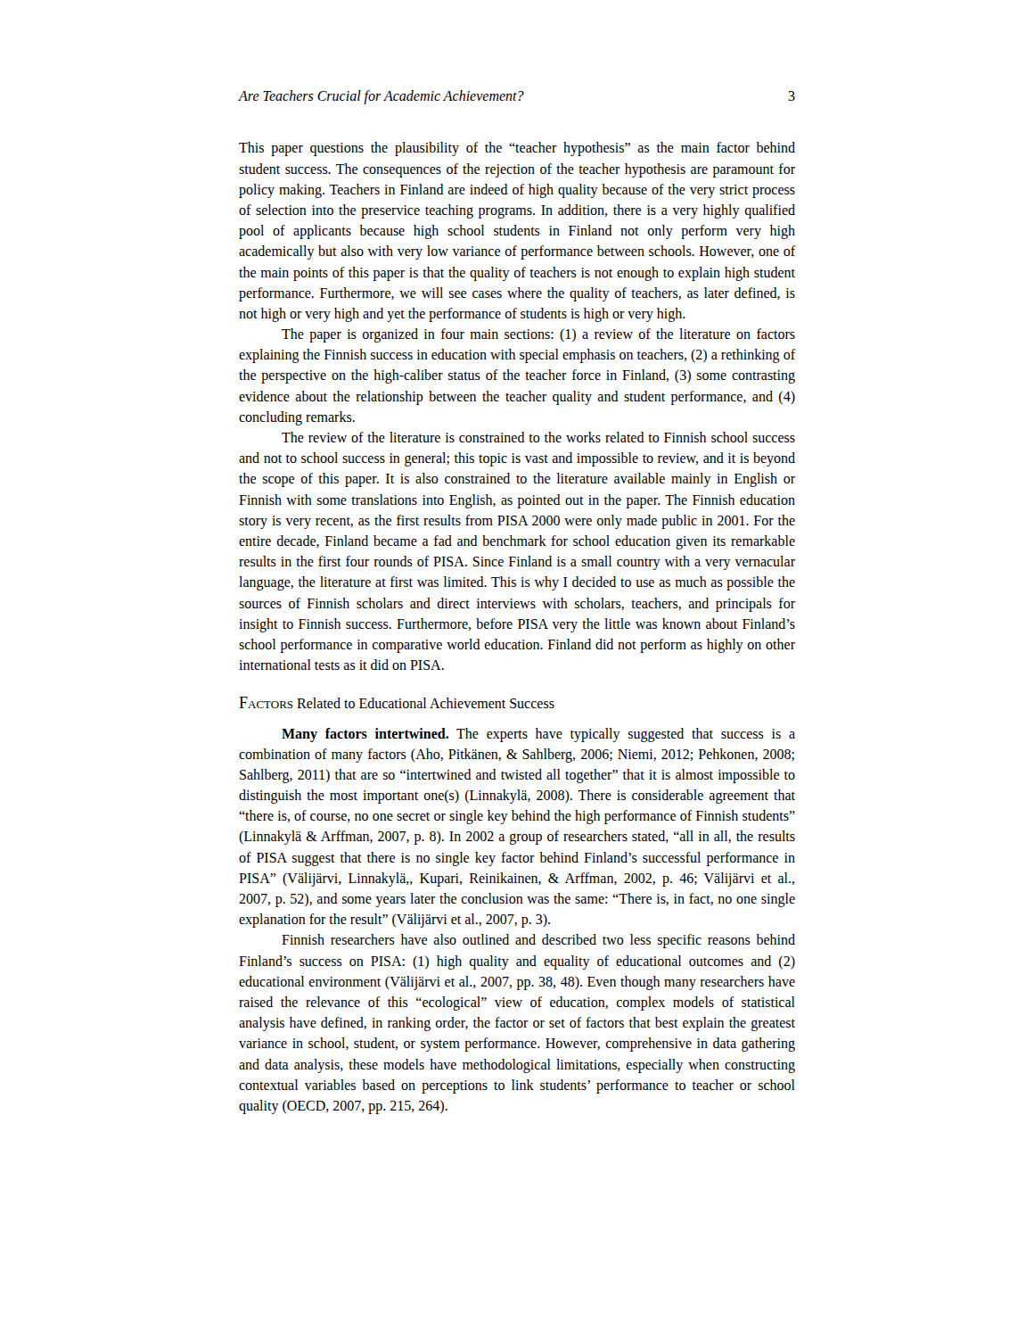Are Teachers Crucial for Academic Achievement? 3
This paper questions the plausibility of the “teacher hypothesis” as the main factor behind student success. The consequences of the rejection of the teacher hypothesis are paramount for policy making. Teachers in Finland are indeed of high quality because of the very strict process of selection into the preservice teaching programs. In addition, there is a very highly qualified pool of applicants because high school students in Finland not only perform very high academically but also with very low variance of performance between schools. However, one of the main points of this paper is that the quality of teachers is not enough to explain high student performance. Furthermore, we will see cases where the quality of teachers, as later defined, is not high or very high and yet the performance of students is high or very high.
The paper is organized in four main sections: (1) a review of the literature on factors explaining the Finnish success in education with special emphasis on teachers, (2) a rethinking of the perspective on the high-caliber status of the teacher force in Finland, (3) some contrasting evidence about the relationship between the teacher quality and student performance, and (4) concluding remarks.
The review of the literature is constrained to the works related to Finnish school success and not to school success in general; this topic is vast and impossible to review, and it is beyond the scope of this paper. It is also constrained to the literature available mainly in English or Finnish with some translations into English, as pointed out in the paper. The Finnish education story is very recent, as the first results from PISA 2000 were only made public in 2001. For the entire decade, Finland became a fad and benchmark for school education given its remarkable results in the first four rounds of PISA. Since Finland is a small country with a very vernacular language, the literature at first was limited. This is why I decided to use as much as possible the sources of Finnish scholars and direct interviews with scholars, teachers, and principals for insight to Finnish success. Furthermore, before PISA very the little was known about Finland’s school performance in comparative world education. Finland did not perform as highly on other international tests as it did on PISA.
Factors Related to Educational Achievement Success
Many factors intertwined. The experts have typically suggested that success is a combination of many factors (Aho, Pitkänen, & Sahlberg, 2006; Niemi, 2012; Pehkonen, 2008; Sahlberg, 2011) that are so “intertwined and twisted all together” that it is almost impossible to distinguish the most important one(s) (Linnakylä, 2008). There is considerable agreement that “there is, of course, no one secret or single key behind the high performance of Finnish students” (Linnakylä & Arffman, 2007, p. 8). In 2002 a group of researchers stated, “all in all, the results of PISA suggest that there is no single key factor behind Finland’s successful performance in PISA” (Välijärvi, Linnakylä,, Kupari, Reinikainen, & Arffman, 2002, p. 46; Välijärvi et al., 2007, p. 52), and some years later the conclusion was the same: “There is, in fact, no one single explanation for the result” (Välijärvi et al., 2007, p. 3).
Finnish researchers have also outlined and described two less specific reasons behind Finland’s success on PISA: (1) high quality and equality of educational outcomes and (2) educational environment (Välijärvi et al., 2007, pp. 38, 48). Even though many researchers have raised the relevance of this “ecological” view of education, complex models of statistical analysis have defined, in ranking order, the factor or set of factors that best explain the greatest variance in school, student, or system performance. However, comprehensive in data gathering and data analysis, these models have methodological limitations, especially when constructing contextual variables based on perceptions to link students’ performance to teacher or school quality (OECD, 2007, pp. 215, 264).